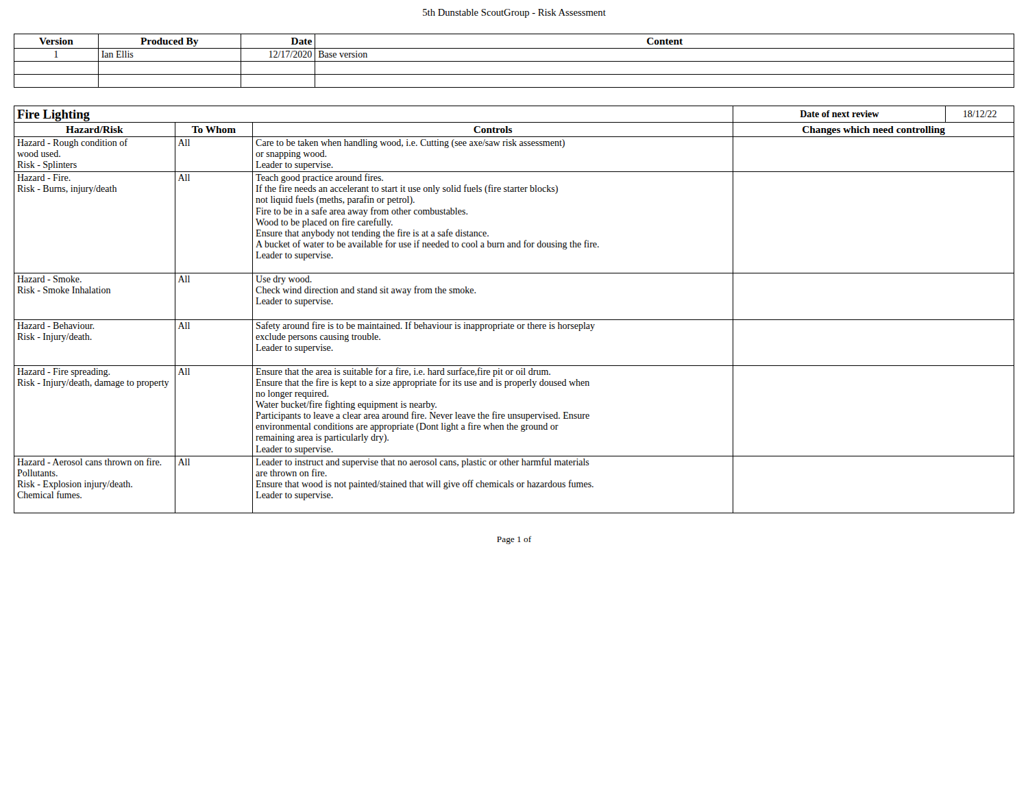5th Dunstable ScoutGroup - Risk Assessment
| Version | Produced By | Date | Content |
| --- | --- | --- | --- |
| 1 | Ian Ellis | 12/17/2020 | Base version |
| Fire Lighting | | | Date of next review | 18/12/22 |
| Hazard/Risk | To Whom | Controls | Changes which need controlling |
| Hazard - Rough condition of wood used. Risk - Splinters | All | Care to be taken when handling wood, i.e. Cutting (see axe/saw risk assessment) or snapping wood. Leader to supervise. | |
| Hazard - Fire. Risk - Burns, injury/death | All | Teach good practice around fires. If the fire needs an accelerant to start it use only solid fuels (fire starter blocks) not liquid fuels (meths, parafin or petrol). Fire to be in a safe area away from other combustables. Wood to be placed on fire carefully. Ensure that anybody not tending the fire is at a safe distance. A bucket of water to be available for use if needed to cool a burn and for dousing the fire. Leader to supervise. | |
| Hazard - Smoke. Risk - Smoke Inhalation | All | Use dry wood. Check wind direction and stand sit away from the smoke. Leader to supervise. | |
| Hazard - Behaviour. Risk - Injury/death. | All | Safety around fire is to be maintained. If behaviour is inappropriate or there is horseplay exclude persons causing trouble. Leader to supervise. | |
| Hazard - Fire spreading. Risk - Injury/death, damage to property | All | Ensure that the area is suitable for a fire, i.e. hard surface,fire pit or oil drum. Ensure that the fire is kept to a size appropriate for its use and is properly doused when no longer required. Water bucket/fire fighting equipment is nearby. Participants to leave a clear area around fire. Never leave the fire unsupervised. Ensure environmental conditions are appropriate (Dont light a fire when the ground or remaining area is particularly dry). Leader to supervise. | |
| Hazard - Aerosol cans thrown on fire. Pollutants. Risk - Explosion injury/death. Chemical fumes. | All | Leader to instruct and supervise that no aerosol cans, plastic or other harmful materials are thrown on fire. Ensure that wood is not painted/stained that will give off chemicals or hazardous fumes. Leader to supervise. | |
Page 1 of